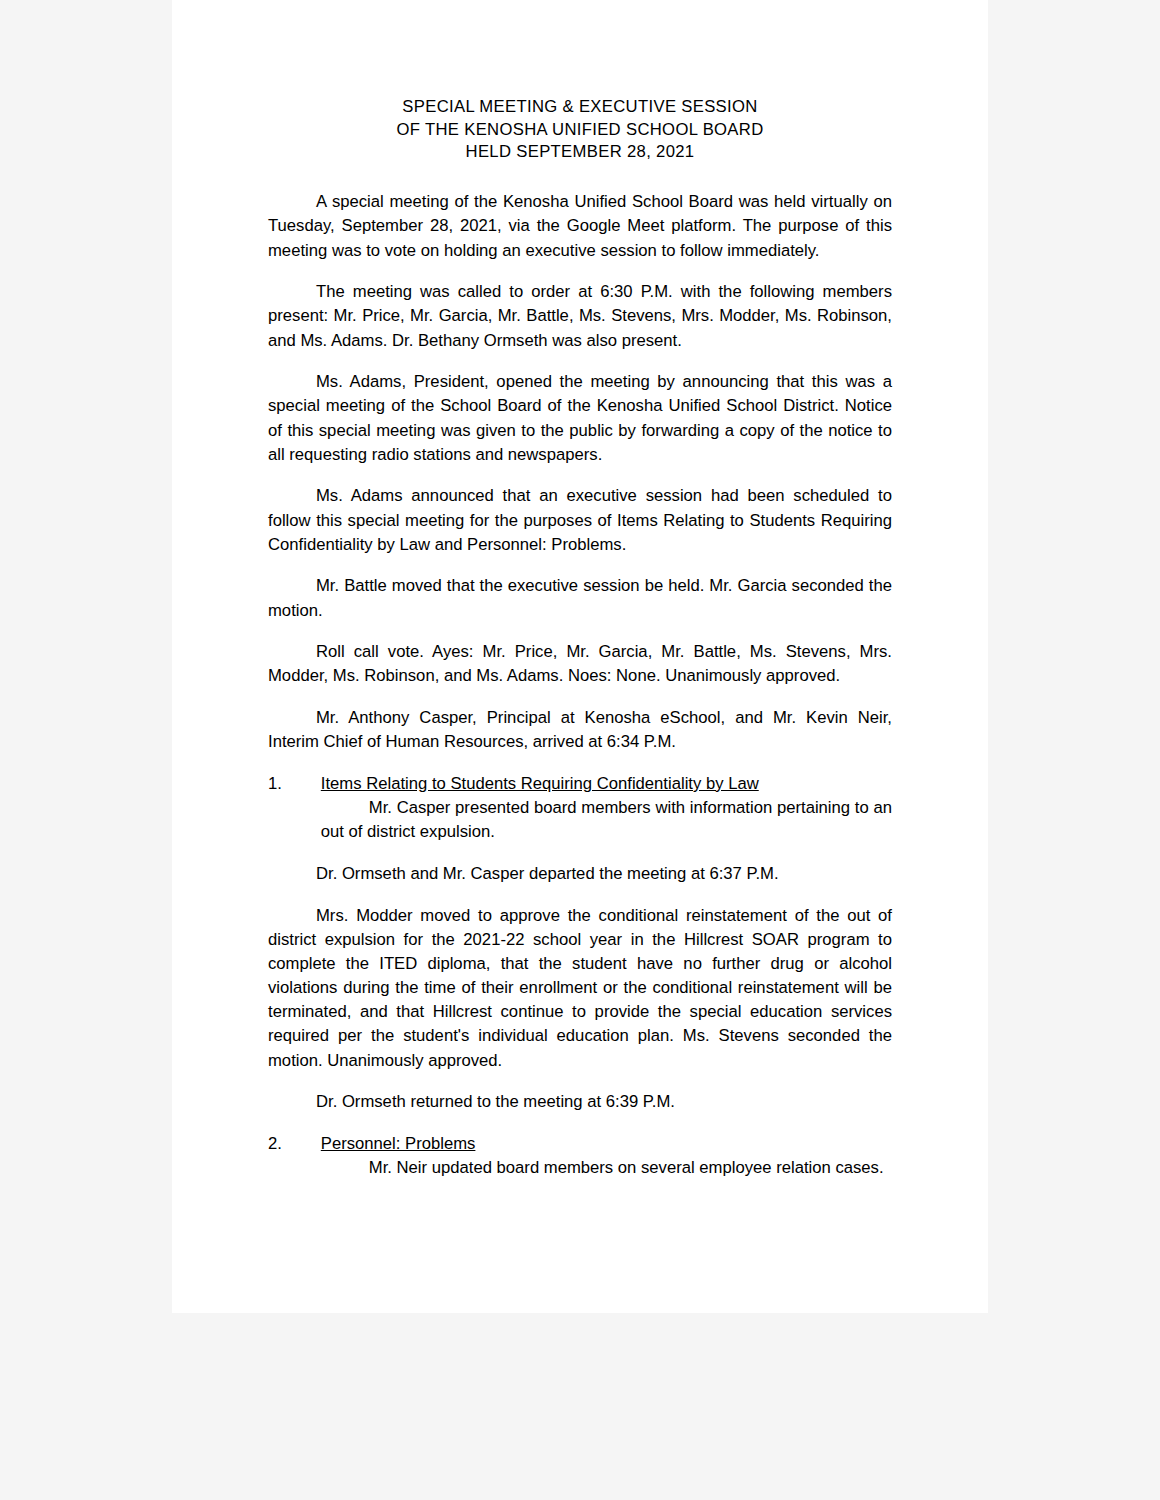SPECIAL MEETING & EXECUTIVE SESSION
OF THE KENOSHA UNIFIED SCHOOL BOARD
HELD SEPTEMBER 28, 2021
A special meeting of the Kenosha Unified School Board was held virtually on Tuesday, September 28, 2021, via the Google Meet platform. The purpose of this meeting was to vote on holding an executive session to follow immediately.
The meeting was called to order at 6:30 P.M. with the following members present: Mr. Price, Mr. Garcia, Mr. Battle, Ms. Stevens, Mrs. Modder, Ms. Robinson, and Ms. Adams. Dr. Bethany Ormseth was also present.
Ms. Adams, President, opened the meeting by announcing that this was a special meeting of the School Board of the Kenosha Unified School District. Notice of this special meeting was given to the public by forwarding a copy of the notice to all requesting radio stations and newspapers.
Ms. Adams announced that an executive session had been scheduled to follow this special meeting for the purposes of Items Relating to Students Requiring Confidentiality by Law and Personnel: Problems.
Mr. Battle moved that the executive session be held. Mr. Garcia seconded the motion.
Roll call vote. Ayes: Mr. Price, Mr. Garcia, Mr. Battle, Ms. Stevens, Mrs. Modder, Ms. Robinson, and Ms. Adams. Noes: None. Unanimously approved.
Mr. Anthony Casper, Principal at Kenosha eSchool, and Mr. Kevin Neir, Interim Chief of Human Resources, arrived at 6:34 P.M.
1.
Items Relating to Students Requiring Confidentiality by Law
Mr. Casper presented board members with information pertaining to an out of district expulsion.
Dr. Ormseth and Mr. Casper departed the meeting at 6:37 P.M.
Mrs. Modder moved to approve the conditional reinstatement of the out of district expulsion for the 2021-22 school year in the Hillcrest SOAR program to complete the ITED diploma, that the student have no further drug or alcohol violations during the time of their enrollment or the conditional reinstatement will be terminated, and that Hillcrest continue to provide the special education services required per the student's individual education plan. Ms. Stevens seconded the motion. Unanimously approved.
Dr. Ormseth returned to the meeting at 6:39 P.M.
2.
Personnel: Problems
Mr. Neir updated board members on several employee relation cases.